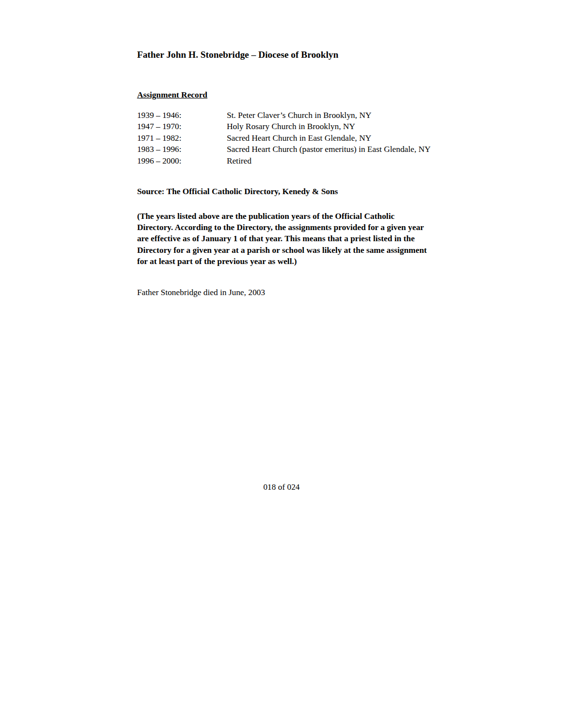Father John H. Stonebridge – Diocese of Brooklyn
Assignment Record
| 1939 – 1946: | St. Peter Claver’s Church in Brooklyn, NY |
| 1947 – 1970: | Holy Rosary Church in Brooklyn, NY |
| 1971 – 1982: | Sacred Heart Church in East Glendale, NY |
| 1983 – 1996: | Sacred Heart Church (pastor emeritus) in East Glendale, NY |
| 1996 – 2000: | Retired |
Source: The Official Catholic Directory, Kenedy & Sons
(The years listed above are the publication years of the Official Catholic Directory. According to the Directory, the assignments provided for a given year are effective as of January 1 of that year. This means that a priest listed in the Directory for a given year at a parish or school was likely at the same assignment for at least part of the previous year as well.)
Father Stonebridge died in June, 2003
018 of 024